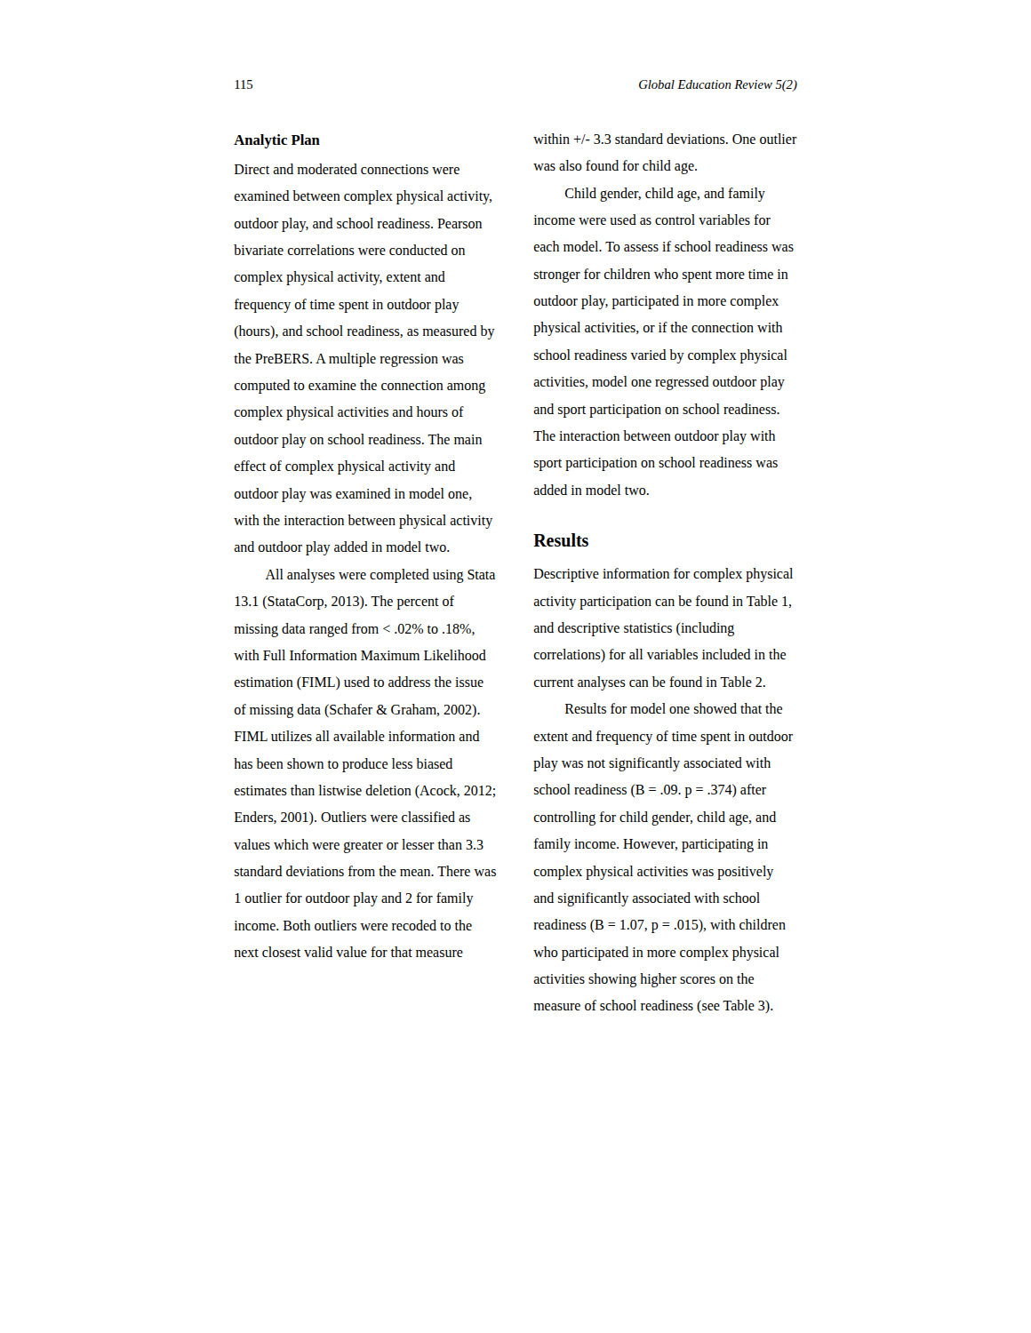115 Global Education Review 5(2)
Analytic Plan
Direct and moderated connections were examined between complex physical activity, outdoor play, and school readiness. Pearson bivariate correlations were conducted on complex physical activity, extent and frequency of time spent in outdoor play (hours), and school readiness, as measured by the PreBERS. A multiple regression was computed to examine the connection among complex physical activities and hours of outdoor play on school readiness. The main effect of complex physical activity and outdoor play was examined in model one, with the interaction between physical activity and outdoor play added in model two.
All analyses were completed using Stata 13.1 (StataCorp, 2013). The percent of missing data ranged from < .02% to .18%, with Full Information Maximum Likelihood estimation (FIML) used to address the issue of missing data (Schafer & Graham, 2002). FIML utilizes all available information and has been shown to produce less biased estimates than listwise deletion (Acock, 2012; Enders, 2001). Outliers were classified as values which were greater or lesser than 3.3 standard deviations from the mean. There was 1 outlier for outdoor play and 2 for family income. Both outliers were recoded to the next closest valid value for that measure within +/- 3.3 standard deviations. One outlier was also found for child age.
Child gender, child age, and family income were used as control variables for each model. To assess if school readiness was stronger for children who spent more time in outdoor play, participated in more complex physical activities, or if the connection with school readiness varied by complex physical activities, model one regressed outdoor play and sport participation on school readiness. The interaction between outdoor play with sport participation on school readiness was added in model two.
Results
Descriptive information for complex physical activity participation can be found in Table 1, and descriptive statistics (including correlations) for all variables included in the current analyses can be found in Table 2.
Results for model one showed that the extent and frequency of time spent in outdoor play was not significantly associated with school readiness (B = .09. p = .374) after controlling for child gender, child age, and family income. However, participating in complex physical activities was positively and significantly associated with school readiness (B = 1.07, p = .015), with children who participated in more complex physical activities showing higher scores on the measure of school readiness (see Table 3).